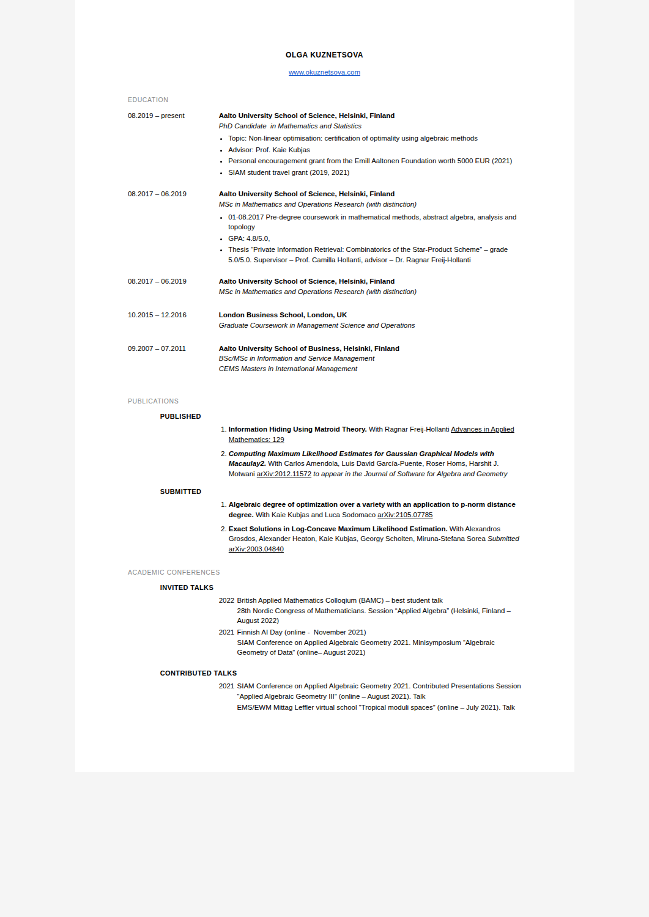OLGA KUZNETSOVA
www.okuznetsova.com
Education
| 08.2019 – present | Aalto University School of Science, Helsinki, Finland PhD Candidate in Mathematics and Statistics Topic: Non-linear optimisation: certification of optimality using algebraic methods Advisor: Prof. Kaie Kubjas Personal encouragement grant from the Emill Aaltonen Foundation worth 5000 EUR (2021) SIAM student travel grant (2019, 2021) |
| 08.2017 – 06.2019 | Aalto University School of Science, Helsinki, Finland MSc in Mathematics and Operations Research (with distinction) 01-08.2017 Pre-degree coursework in mathematical methods, abstract algebra, analysis and topology GPA: 4.8/5.0, Thesis “Private Information Retrieval: Combinatorics of the Star-Product Scheme” – grade 5.0/5.0. Supervisor – Prof. Camilla Hollanti, advisor – Dr. Ragnar Freij-Hollanti |
| 08.2017 – 06.2019 | Aalto University School of Science, Helsinki, Finland MSc in Mathematics and Operations Research (with distinction) |
| 10.2015 – 12.2016 | London Business School, London, UK Graduate Coursework in Management Science and Operations |
| 09.2007 – 07.2011 | Aalto University School of Business, Helsinki, Finland BSc/MSc in Information and Service Management CEMS Masters in International Management |
Publications
Published
Information Hiding Using Matroid Theory. With Ragnar Freij-Hollanti Advances in Applied Mathematics: 129
Computing Maximum Likelihood Estimates for Gaussian Graphical Models with Macaulay2. With Carlos Amendola, Luis David García-Puente, Roser Homs, Harshit J. Motwani arXiv:2012.11572 to appear in the Journal of Software for Algebra and Geometry
Submitted
Algebraic degree of optimization over a variety with an application to p-norm distance degree. With Kaie Kubjas and Luca Sodomaco arXiv:2105.07785
Exact Solutions in Log-Concave Maximum Likelihood Estimation. With Alexandros Grosdos, Alexander Heaton, Kaie Kubjas, Georgy Scholten, Miruna-Stefana Sorea Submitted arXiv:2003.04840
Academic Conferences
Invited Talks
2022
British Applied Mathematics Colloqium (BAMC) – best student talk
28th Nordic Congress of Mathematicians. Session “Applied Algebra” (Helsinki, Finland – August 2022)
2021
Finnish AI Day (online - November 2021)
SIAM Conference on Applied Algebraic Geometry 2021. Minisymposium “Algebraic Geometry of Data” (online– August 2021)
Contributed Talks
2021
SIAM Conference on Applied Algebraic Geometry 2021. Contributed Presentations Session “Applied Algebraic Geometry III” (online – August 2021). Talk
EMS/EWM Mittag Leffler virtual school “Tropical moduli spaces” (online – July 2021). Talk